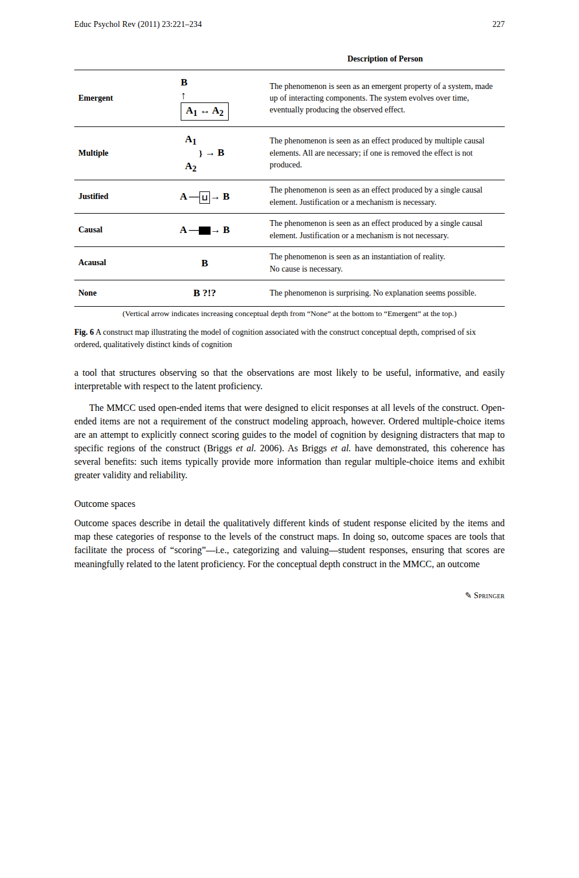Educ Psychol Rev (2011) 23:221–234 227
Construct map for conceptual depth
| | | Description of Person |
| --- | --- | --- |
| Emergent | B ↑ A 1 ↔ A 2 | The phenomenon is seen as an emergent property of a system, made up of interacting components. The system evolves over time, eventually producing the observed effect. |
| Multiple | A 1 A 2 } → B | The phenomenon is seen as an effect produced by multiple causal elements. All are necessary; if one is removed the effect is not produced. |
| Justified | A — ⊔ → B | The phenomenon is seen as an effect produced by a single causal element. Justification or a mechanism is necessary. |
| Causal | A — → B | The phenomenon is seen as an effect produced by a single causal element. Justification or a mechanism is not necessary. |
| Acausal | B | The phenomenon is seen as an instantiation of reality. No cause is necessary. |
| None | B ?!? | The phenomenon is surprising. No explanation seems possible. |
(Vertical arrow indicates increasing conceptual depth from “None” at the bottom to “Emergent” at the top.)
Fig. 6 A construct map illustrating the model of cognition associated with the construct conceptual depth, comprised of six ordered, qualitatively distinct kinds of cognition
a tool that structures observing so that the observations are most likely to be useful, informative, and easily interpretable with respect to the latent proficiency.
The MMCC used open-ended items that were designed to elicit responses at all levels of the construct. Open-ended items are not a requirement of the construct modeling approach, however. Ordered multiple-choice items are an attempt to explicitly connect scoring guides to the model of cognition by designing distracters that map to specific regions of the construct (Briggs et al. 2006). As Briggs et al. have demonstrated, this coherence has several benefits: such items typically provide more information than regular multiple-choice items and exhibit greater validity and reliability.
Outcome spaces
Outcome spaces describe in detail the qualitatively different kinds of student response elicited by the items and map these categories of response to the levels of the construct maps. In doing so, outcome spaces are tools that facilitate the process of “scoring”—i.e., categorizing and valuing—student responses, ensuring that scores are meaningfully related to the latent proficiency. For the conceptual depth construct in the MMCC, an outcome
✎ Springer